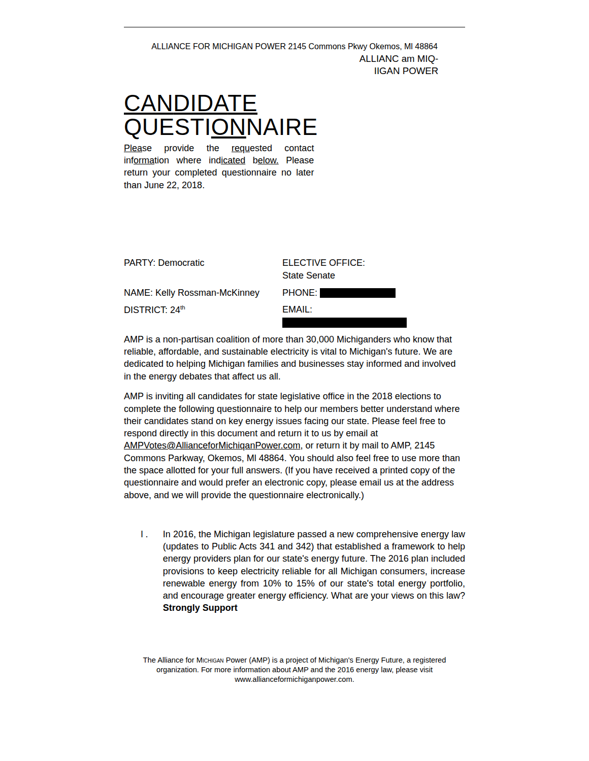ALLIANCE FOR MICHIGAN POWER 2145 Commons Pkwy Okemos, Ml 48864
ALLIANC am MIQ-
IIGAN POWER
CAN DIDA TE
QUESTIONNAIRE
Please provide the requested contact information where indicated below. Please return your completed questionnaire no later than June 22, 2018.
| PARTY: Democratic | ELECTIVE OFFICE: State Senate |
| NAME: Kelly Rossman-McKinney | PHONE: |
| DISTRICT: 24 th | EMAIL: |
AMP is a non-partisan coalition of more than 30,000 Michiganders who know that reliable, affordable, and sustainable electricity is vital to Michigan's future. We are dedicated to helping Michigan families and businesses stay informed and involved in the energy debates that affect us all.
AMP is inviting all candidates for state legislative office in the 2018 elections to complete the following questionnaire to help our members better understand where their candidates stand on key energy issues facing our state. Please feel free to respond directly in this document and return it to us by email at AMPVotes@AllianceforMichiqanPower.com, or return it by mail to AMP, 2145 Commons Parkway, Okemos, Ml 48864. You should also feel free to use more than the space allotted for your full answers. (If you have received a printed copy of the questionnaire and would prefer an electronic copy, please email us at the address above, and we will provide the questionnaire electronically.)
l . In 2016, the Michigan legislature passed a new comprehensive energy law (updates to Public Acts 341 and 342) that established a framework to help energy providers plan for our state's energy future. The 2016 plan included provisions to keep electricity reliable for all Michigan consumers, increase renewable energy from 10% to 15% of our state's total energy portfolio, and encourage greater energy efficiency. What are your views on this law? Strongly Support
The Alliance for Michigan Power (AMP) is a project of Michigan's Energy Future, a registered organization. For more information about AMP and the 2016 energy law, please visit www.allianceformichiganpower.com.